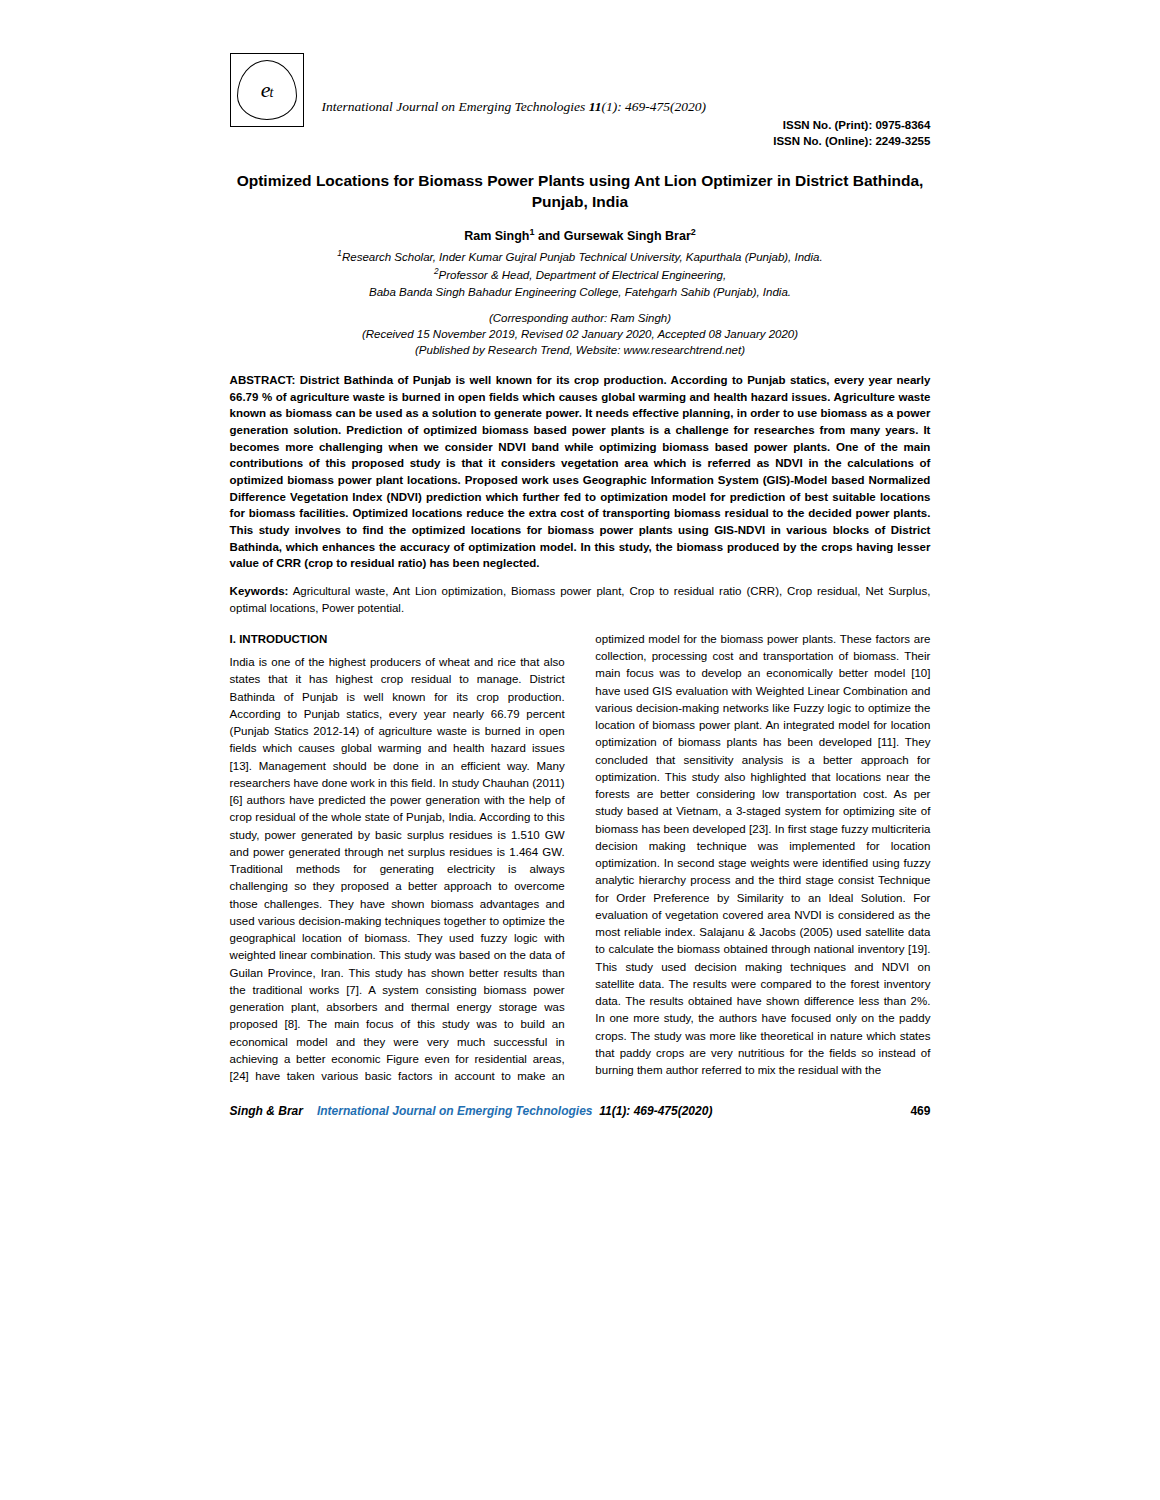et
International Journal on Emerging Technologies 11(1): 469-475(2020)
ISSN No. (Print): 0975-8364
ISSN No. (Online): 2249-3255
Optimized Locations for Biomass Power Plants using Ant Lion Optimizer in District Bathinda, Punjab, India
Ram Singh1 and Gursewak Singh Brar2
1Research Scholar, Inder Kumar Gujral Punjab Technical University, Kapurthala (Punjab), India.
2Professor & Head, Department of Electrical Engineering,
Baba Banda Singh Bahadur Engineering College, Fatehgarh Sahib (Punjab), India.
(Corresponding author: Ram Singh)
(Received 15 November 2019, Revised 02 January 2020, Accepted 08 January 2020)
(Published by Research Trend, Website: www.researchtrend.net)
ABSTRACT: District Bathinda of Punjab is well known for its crop production. According to Punjab statics, every year nearly 66.79 % of agriculture waste is burned in open fields which causes global warming and health hazard issues. Agriculture waste known as biomass can be used as a solution to generate power. It needs effective planning, in order to use biomass as a power generation solution. Prediction of optimized biomass based power plants is a challenge for researches from many years. It becomes more challenging when we consider NDVI band while optimizing biomass based power plants. One of the main contributions of this proposed study is that it considers vegetation area which is referred as NDVI in the calculations of optimized biomass power plant locations. Proposed work uses Geographic Information System (GIS)-Model based Normalized Difference Vegetation Index (NDVI) prediction which further fed to optimization model for prediction of best suitable locations for biomass facilities. Optimized locations reduce the extra cost of transporting biomass residual to the decided power plants. This study involves to find the optimized locations for biomass power plants using GIS-NDVI in various blocks of District Bathinda, which enhances the accuracy of optimization model. In this study, the biomass produced by the crops having lesser value of CRR (crop to residual ratio) has been neglected.
Keywords: Agricultural waste, Ant Lion optimization, Biomass power plant, Crop to residual ratio (CRR), Crop residual, Net Surplus, optimal locations, Power potential.
I. INTRODUCTION
India is one of the highest producers of wheat and rice that also states that it has highest crop residual to manage. District Bathinda of Punjab is well known for its crop production. According to Punjab statics, every year nearly 66.79 percent (Punjab Statics 2012-14) of agriculture waste is burned in open fields which causes global warming and health hazard issues [13]. Management should be done in an efficient way. Many researchers have done work in this field. In study Chauhan (2011) [6] authors have predicted the power generation with the help of crop residual of the whole state of Punjab, India. According to this study, power generated by basic surplus residues is 1.510 GW and power generated through net surplus residues is 1.464 GW. Traditional methods for generating electricity is always challenging so they proposed a better approach to overcome those challenges. They have shown biomass advantages and used various decision-making techniques together to optimize the geographical location of biomass. They used fuzzy logic with weighted linear combination. This study was based on the data of Guilan Province, Iran. This study has shown better results than the traditional works [7]. A system consisting biomass power generation plant, absorbers and thermal energy storage was proposed [8]. The main focus of this study was to build an economical model and they were very much successful in achieving a better economic Figure even for residential areas, [24] have taken various basic factors in account to make an optimized model for the biomass power plants. These factors are collection, processing cost and transportation of biomass. Their main focus was to develop an economically better model [10] have used GIS evaluation with Weighted Linear Combination and various decision-making networks like Fuzzy logic to optimize the location of biomass power plant. An integrated model for location optimization of biomass plants has been developed [11]. They concluded that sensitivity analysis is a better approach for optimization. This study also highlighted that locations near the forests are better considering low transportation cost. As per study based at Vietnam, a 3-staged system for optimizing site of biomass has been developed [23]. In first stage fuzzy multicriteria decision making technique was implemented for location optimization. In second stage weights were identified using fuzzy analytic hierarchy process and the third stage consist Technique for Order Preference by Similarity to an Ideal Solution. For evaluation of vegetation covered area NVDI is considered as the most reliable index. Salajanu & Jacobs (2005) used satellite data to calculate the biomass obtained through national inventory [19]. This study used decision making techniques and NDVI on satellite data. The results were compared to the forest inventory data. The results obtained have shown difference less than 2%. In one more study, the authors have focused only on the paddy crops. The study was more like theoretical in nature which states that paddy crops are very nutritious for the fields so instead of burning them author referred to mix the residual with the
Singh & Brar
International Journal on Emerging Technologies 11(1): 469-475(2020)
469